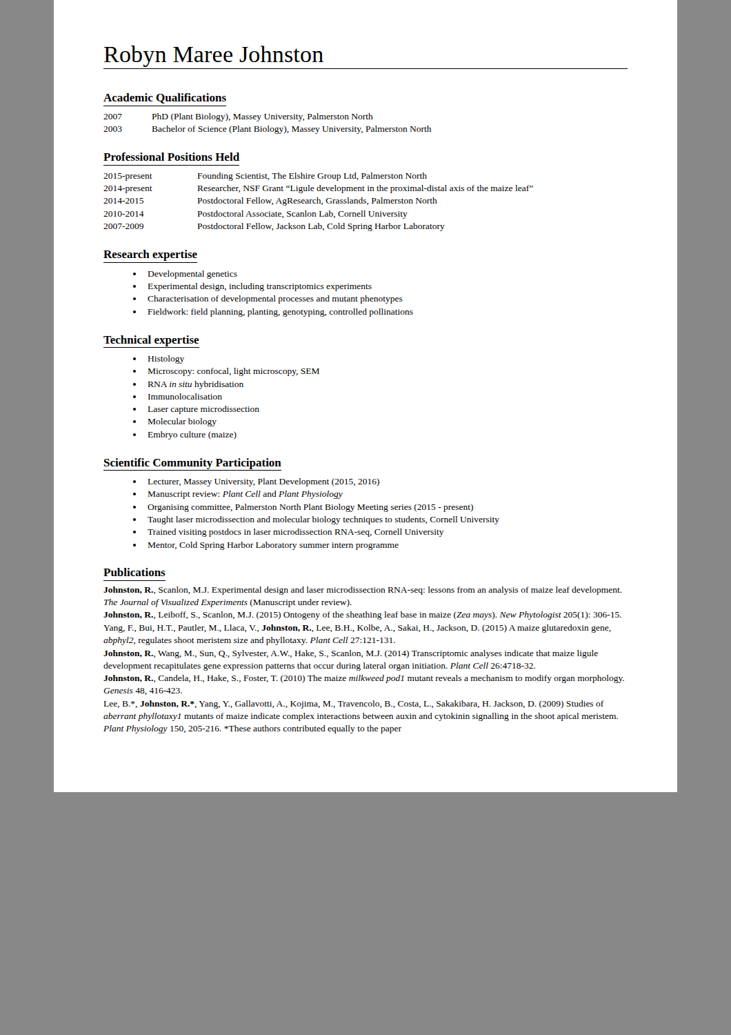Robyn Maree Johnston
Academic Qualifications
| 2007 | PhD (Plant Biology), Massey University, Palmerston North |
| 2003 | Bachelor of Science (Plant Biology), Massey University, Palmerston North |
Professional Positions Held
| 2015-present | Founding Scientist, The Elshire Group Ltd, Palmerston North |
| 2014-present | Researcher, NSF Grant “Ligule development in the proximal-distal axis of the maize leaf” |
| 2014-2015 | Postdoctoral Fellow, AgResearch, Grasslands, Palmerston North |
| 2010-2014 | Postdoctoral Associate, Scanlon Lab, Cornell University |
| 2007-2009 | Postdoctoral Fellow, Jackson Lab, Cold Spring Harbor Laboratory |
Research expertise
Developmental genetics
Experimental design, including transcriptomics experiments
Characterisation of developmental processes and mutant phenotypes
Fieldwork: field planning, planting, genotyping, controlled pollinations
Technical expertise
Histology
Microscopy: confocal, light microscopy, SEM
RNA in situ hybridisation
Immunolocalisation
Laser capture microdissection
Molecular biology
Embryo culture (maize)
Scientific Community Participation
Lecturer, Massey University, Plant Development (2015, 2016)
Manuscript review: Plant Cell and Plant Physiology
Organising committee, Palmerston North Plant Biology Meeting series (2015 - present)
Taught laser microdissection and molecular biology techniques to students, Cornell University
Trained visiting postdocs in laser microdissection RNA-seq, Cornell University
Mentor, Cold Spring Harbor Laboratory summer intern programme
Publications
Johnston, R., Scanlon, M.J. Experimental design and laser microdissection RNA-seq: lessons from an analysis of maize leaf development. The Journal of Visualized Experiments (Manuscript under review).
Johnston, R., Leiboff, S., Scanlon, M.J. (2015) Ontogeny of the sheathing leaf base in maize (Zea mays). New Phytologist 205(1): 306-15.
Yang, F., Bui, H.T., Pautler, M., Llaca, V., Johnston, R., Lee, B.H., Kolbe, A., Sakai, H., Jackson, D. (2015) A maize glutaredoxin gene, abphyl2, regulates shoot meristem size and phyllotaxy. Plant Cell 27:121-131.
Johnston, R., Wang, M., Sun, Q., Sylvester, A.W., Hake, S., Scanlon, M.J. (2014) Transcriptomic analyses indicate that maize ligule development recapitulates gene expression patterns that occur during lateral organ initiation. Plant Cell 26:4718-32.
Johnston, R., Candela, H., Hake, S., Foster, T. (2010) The maize milkweed pod1 mutant reveals a mechanism to modify organ morphology. Genesis 48, 416-423.
Lee, B.*, Johnston, R.*, Yang, Y., Gallavotti, A., Kojima, M., Travencolo, B., Costa, L., Sakakibara, H. Jackson, D. (2009) Studies of aberrant phyllotaxy1 mutants of maize indicate complex interactions between auxin and cytokinin signalling in the shoot apical meristem. Plant Physiology 150, 205-216. *These authors contributed equally to the paper